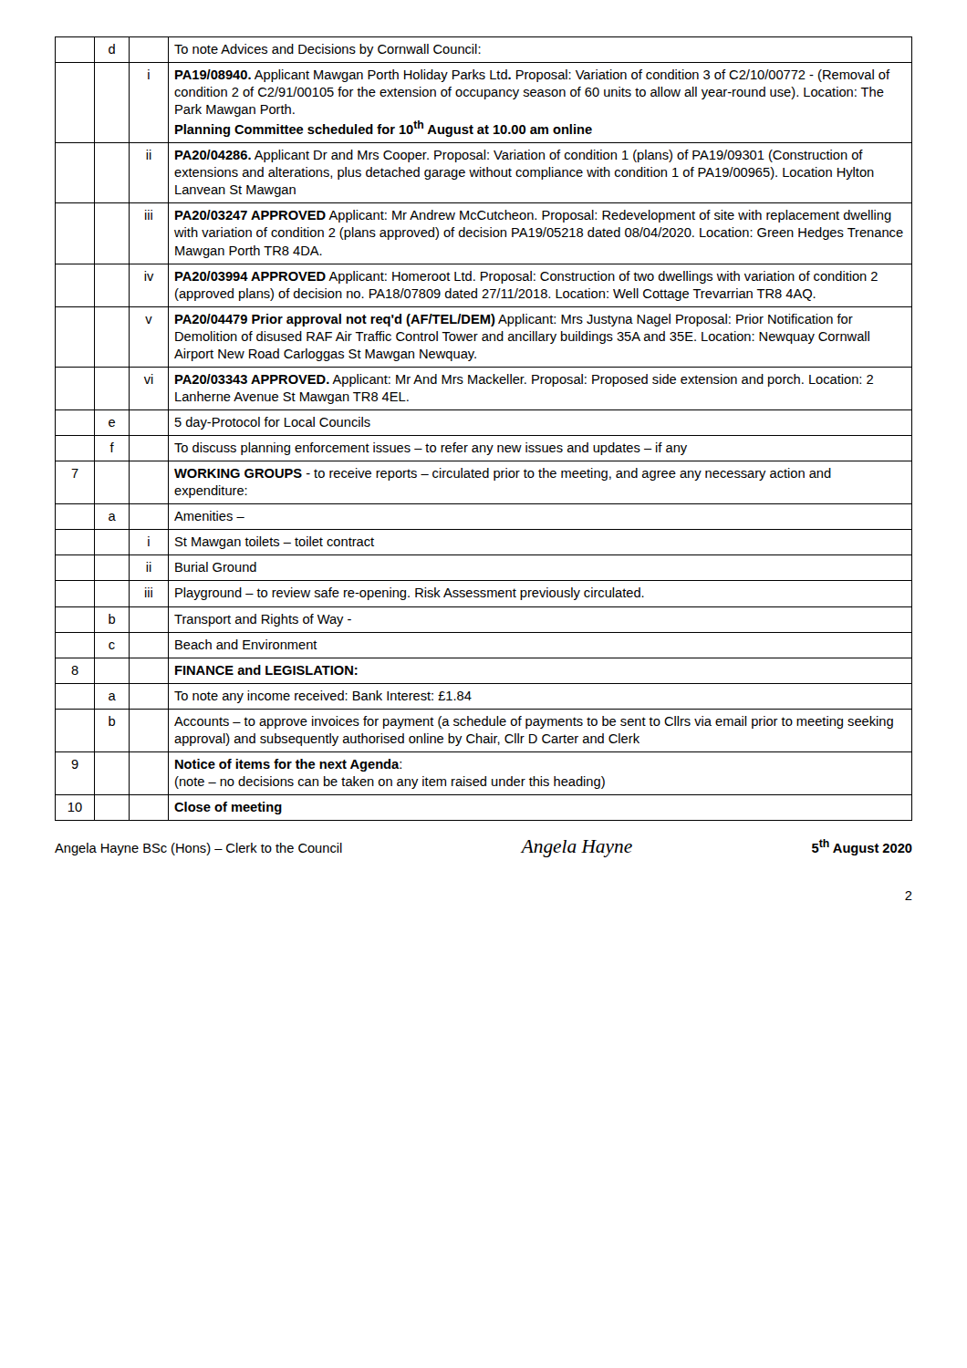| | d | | To note Advices and Decisions by Cornwall Council: |
| | | i | PA19/08940. Applicant Mawgan Porth Holiday Parks Ltd . Proposal: Variation of condition 3 of C2/10/00772 - (Removal of condition 2 of C2/91/00105 for the extension of occupancy season of 60 units to allow all year-round use). Location: The Park Mawgan Porth. Planning Committee scheduled for 10 th August at 10.00 am online |
| | | ii | PA20/04286. Applicant Dr and Mrs Cooper. Proposal: Variation of condition 1 (plans) of PA19/09301 (Construction of extensions and alterations, plus detached garage without compliance with condition 1 of PA19/00965). Location Hylton Lanvean St Mawgan |
| | | iii | PA20/03247 APPROVED Applicant: Mr Andrew McCutcheon. Proposal: Redevelopment of site with replacement dwelling with variation of condition 2 (plans approved) of decision PA19/05218 dated 08/04/2020. Location: Green Hedges Trenance Mawgan Porth TR8 4DA. |
| | | iv | PA20/03994 APPROVED Applicant: Homeroot Ltd. Proposal: Construction of two dwellings with variation of condition 2 (approved plans) of decision no. PA18/07809 dated 27/11/2018. Location: Well Cottage Trevarrian TR8 4AQ. |
| | | v | PA20/04479 Prior approval not req'd (AF/TEL/DEM) Applicant: Mrs Justyna Nagel Proposal: Prior Notification for Demolition of disused RAF Air Traffic Control Tower and ancillary buildings 35A and 35E. Location: Newquay Cornwall Airport New Road Carloggas St Mawgan Newquay. |
| | | vi | PA20/03343 APPROVED. Applicant: Mr And Mrs Mackeller. Proposal: Proposed side extension and porch. Location: 2 Lanherne Avenue St Mawgan TR8 4EL. |
| | e | | 5 day-Protocol for Local Councils |
| | f | | To discuss planning enforcement issues – to refer any new issues and updates – if any |
| 7 | | | WORKING GROUPS - to receive reports – circulated prior to the meeting, and agree any necessary action and expenditure: |
| | a | | Amenities – |
| | | i | St Mawgan toilets – toilet contract |
| | | ii | Burial Ground |
| | | iii | Playground – to review safe re-opening. Risk Assessment previously circulated. |
| | b | | Transport and Rights of Way - |
| | c | | Beach and Environment |
| 8 | | | FINANCE and LEGISLATION: |
| | a | | To note any income received: Bank Interest: £1.84 |
| | b | | Accounts – to approve invoices for payment (a schedule of payments to be sent to Cllrs via email prior to meeting seeking approval) and subsequently authorised online by Chair, Cllr D Carter and Clerk |
| 9 | | | Notice of items for the next Agenda : (note – no decisions can be taken on any item raised under this heading) |
| 10 | | | Close of meeting |
Angela Hayne BSc (Hons) – Clerk to the Council Angela Hayne 5th August 2020
2